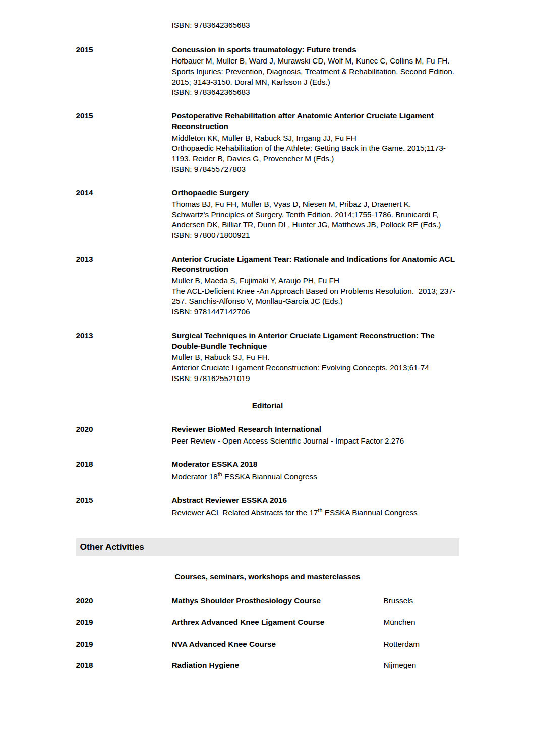ISBN: 9783642365683
2015
Concussion in sports traumatology: Future trends
Hofbauer M, Muller B, Ward J, Murawski CD, Wolf M, Kunec C, Collins M, Fu FH.
Sports Injuries: Prevention, Diagnosis, Treatment & Rehabilitation. Second Edition. 2015; 3143-3150. Doral MN, Karlsson J (Eds.)
ISBN: 9783642365683
2015
Postoperative Rehabilitation after Anatomic Anterior Cruciate Ligament Reconstruction
Middleton KK, Muller B, Rabuck SJ, Irrgang JJ, Fu FH
Orthopaedic Rehabilitation of the Athlete: Getting Back in the Game. 2015;1173-1193. Reider B, Davies G, Provencher M (Eds.)
ISBN: 978455727803
2014
Orthopaedic Surgery
Thomas BJ, Fu FH, Muller B, Vyas D, Niesen M, Pribaz J, Draenert K.
Schwartz's Principles of Surgery. Tenth Edition. 2014;1755-1786. Brunicardi F, Andersen DK, Billiar TR, Dunn DL, Hunter JG, Matthews JB, Pollock RE (Eds.)
ISBN: 9780071800921
2013
Anterior Cruciate Ligament Tear: Rationale and Indications for Anatomic ACL Reconstruction
Muller B, Maeda S, Fujimaki Y, Araujo PH, Fu FH
The ACL-Deficient Knee -An Approach Based on Problems Resolution. 2013; 237-257. Sanchis-Alfonso V, Monllau-García JC (Eds.)
ISBN: 9781447142706
2013
Surgical Techniques in Anterior Cruciate Ligament Reconstruction: The Double-Bundle Technique
Muller B, Rabuck SJ, Fu FH.
Anterior Cruciate Ligament Reconstruction: Evolving Concepts. 2013;61-74
ISBN: 9781625521019
Editorial
2020
Reviewer BioMed Research International
Peer Review - Open Access Scientific Journal - Impact Factor 2.276
2018
Moderator ESSKA 2018
Moderator 18th ESSKA Biannual Congress
2015
Abstract Reviewer ESSKA 2016
Reviewer ACL Related Abstracts for the 17th ESSKA Biannual Congress
Other Activities
Courses, seminars, workshops and masterclasses
2020
Mathys Shoulder Prosthesiology Course
Brussels
2019
Arthrex Advanced Knee Ligament Course
München
2019
NVA Advanced Knee Course
Rotterdam
2018
Radiation Hygiene
Nijmegen